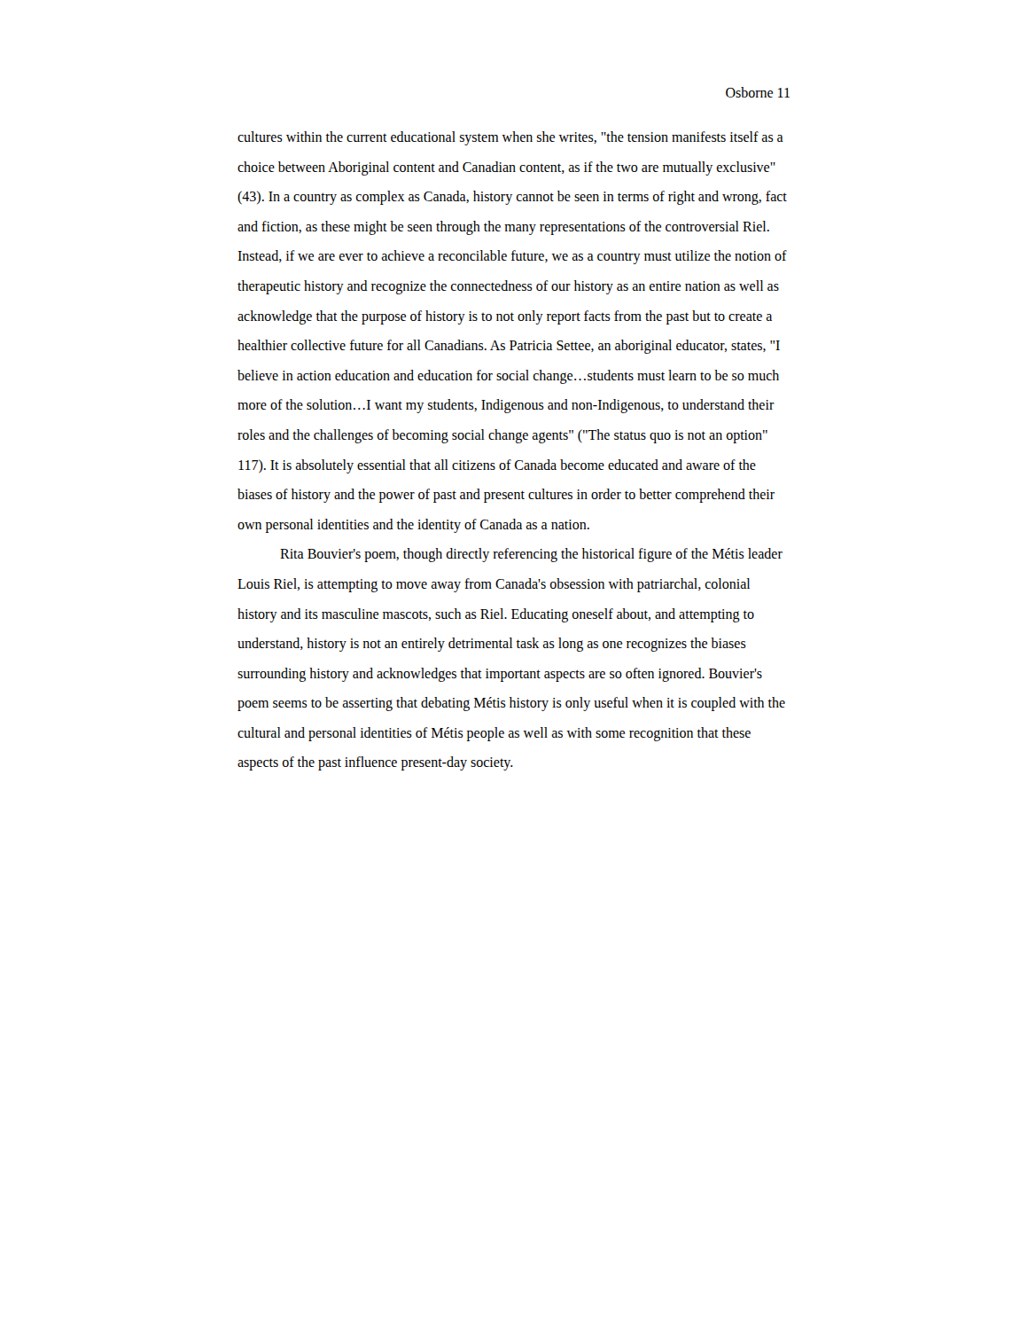Osborne 11
cultures within the current educational system when she writes, "the tension manifests itself as a choice between Aboriginal content and Canadian content, as if the two are mutually exclusive" (43). In a country as complex as Canada, history cannot be seen in terms of right and wrong, fact and fiction, as these might be seen through the many representations of the controversial Riel. Instead, if we are ever to achieve a reconcilable future, we as a country must utilize the notion of therapeutic history and recognize the connectedness of our history as an entire nation as well as acknowledge that the purpose of history is to not only report facts from the past but to create a healthier collective future for all Canadians. As Patricia Settee, an aboriginal educator, states, "I believe in action education and education for social change…students must learn to be so much more of the solution…I want my students, Indigenous and non-Indigenous, to understand their roles and the challenges of becoming social change agents" ("The status quo is not an option" 117). It is absolutely essential that all citizens of Canada become educated and aware of the biases of history and the power of past and present cultures in order to better comprehend their own personal identities and the identity of Canada as a nation.
Rita Bouvier's poem, though directly referencing the historical figure of the Métis leader Louis Riel, is attempting to move away from Canada's obsession with patriarchal, colonial history and its masculine mascots, such as Riel. Educating oneself about, and attempting to understand, history is not an entirely detrimental task as long as one recognizes the biases surrounding history and acknowledges that important aspects are so often ignored. Bouvier's poem seems to be asserting that debating Métis history is only useful when it is coupled with the cultural and personal identities of Métis people as well as with some recognition that these aspects of the past influence present-day society.